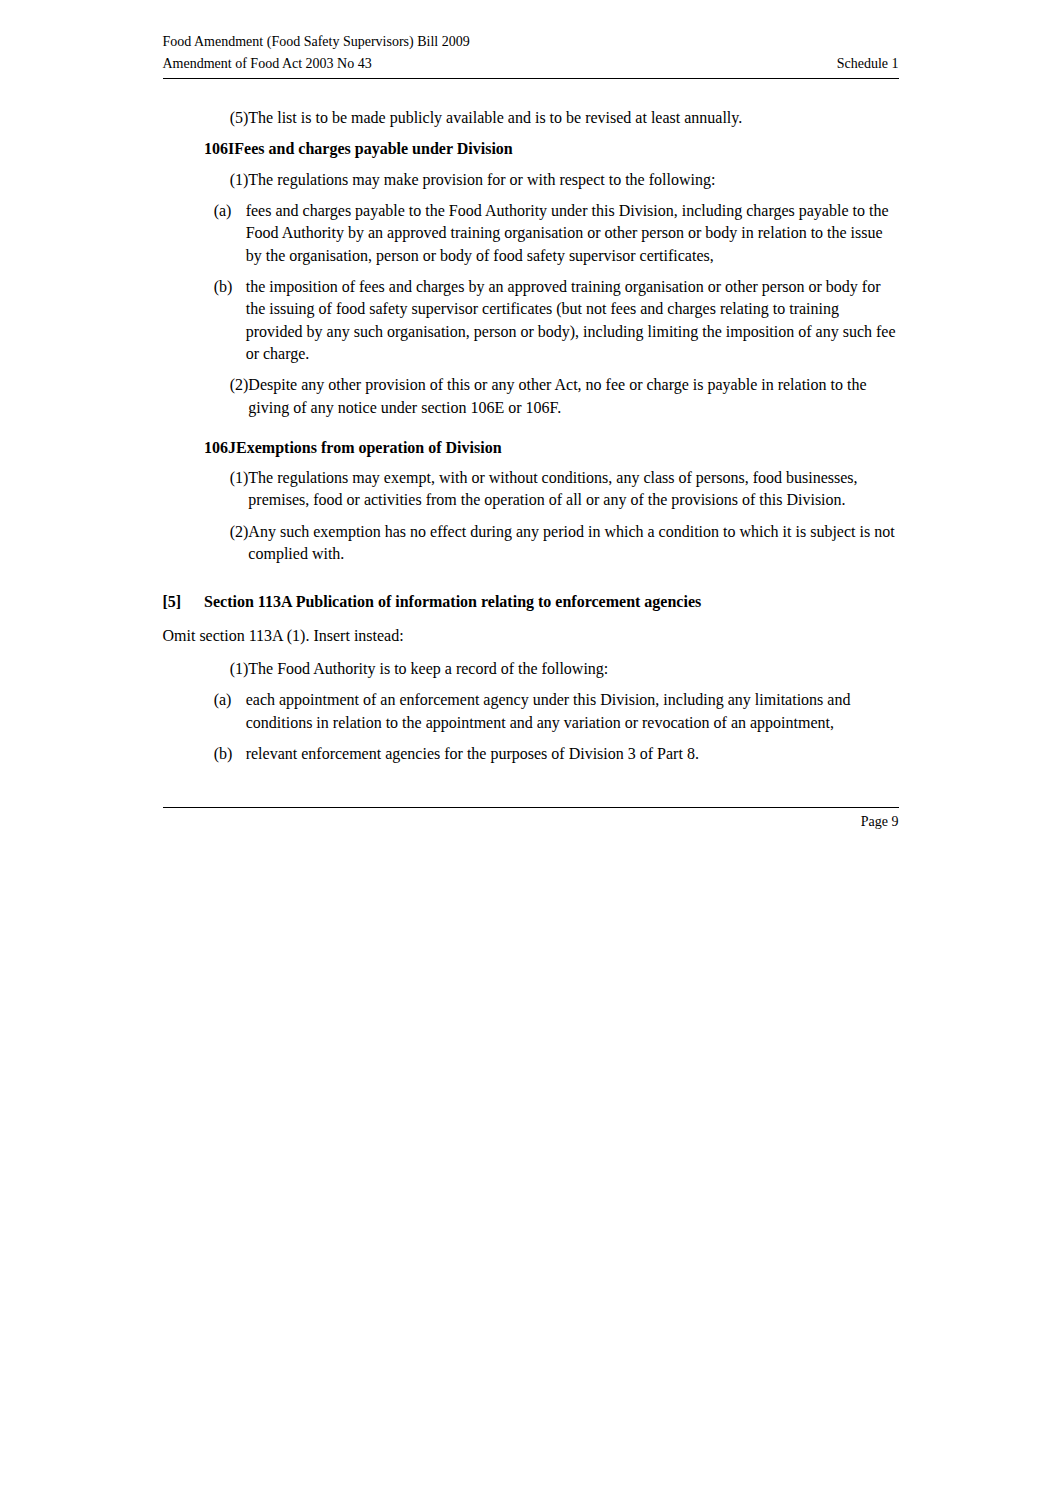Food Amendment (Food Safety Supervisors) Bill 2009
Amendment of Food Act 2003 No 43
Schedule 1
(5)
The list is to be made publicly available and is to be revised at least annually.
106I
Fees and charges payable under Division
(1)
The regulations may make provision for or with respect to the following:
(a)
fees and charges payable to the Food Authority under this Division, including charges payable to the Food Authority by an approved training organisation or other person or body in relation to the issue by the organisation, person or body of food safety supervisor certificates,
(b)
the imposition of fees and charges by an approved training organisation or other person or body for the issuing of food safety supervisor certificates (but not fees and charges relating to training provided by any such organisation, person or body), including limiting the imposition of any such fee or charge.
(2)
Despite any other provision of this or any other Act, no fee or charge is payable in relation to the giving of any notice under section 106E or 106F.
106J
Exemptions from operation of Division
(1)
The regulations may exempt, with or without conditions, any class of persons, food businesses, premises, food or activities from the operation of all or any of the provisions of this Division.
(2)
Any such exemption has no effect during any period in which a condition to which it is subject is not complied with.
[5]
Section 113A Publication of information relating to enforcement agencies
Omit section 113A (1). Insert instead:
(1)
The Food Authority is to keep a record of the following:
(a)
each appointment of an enforcement agency under this Division, including any limitations and conditions in relation to the appointment and any variation or revocation of an appointment,
(b)
relevant enforcement agencies for the purposes of Division 3 of Part 8.
Page 9